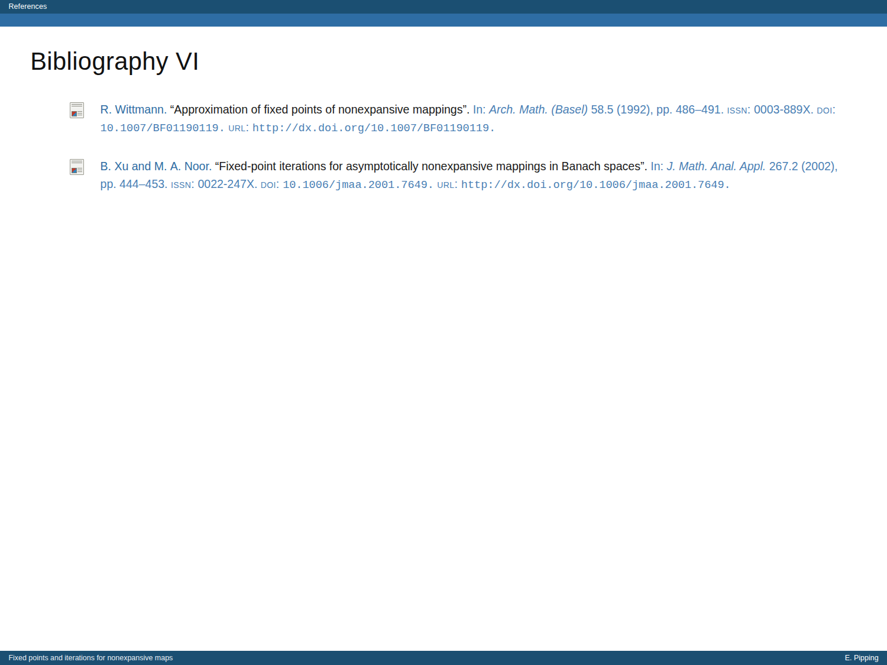References
Bibliography VI
R. Wittmann. “Approximation of fixed points of nonexpansive mappings”. In: Arch. Math. (Basel) 58.5 (1992), pp. 486–491. issn: 0003-889X. doi: 10.1007/BF01190119. url: http://dx.doi.org/10.1007/BF01190119.
B. Xu and M. A. Noor. “Fixed-point iterations for asymptotically nonexpansive mappings in Banach spaces”. In: J. Math. Anal. Appl. 267.2 (2002), pp. 444–453. issn: 0022-247X. doi: 10.1006/jmaa.2001.7649. url: http://dx.doi.org/10.1006/jmaa.2001.7649.
Fixed points and iterations for nonexpansive maps E. Pipping